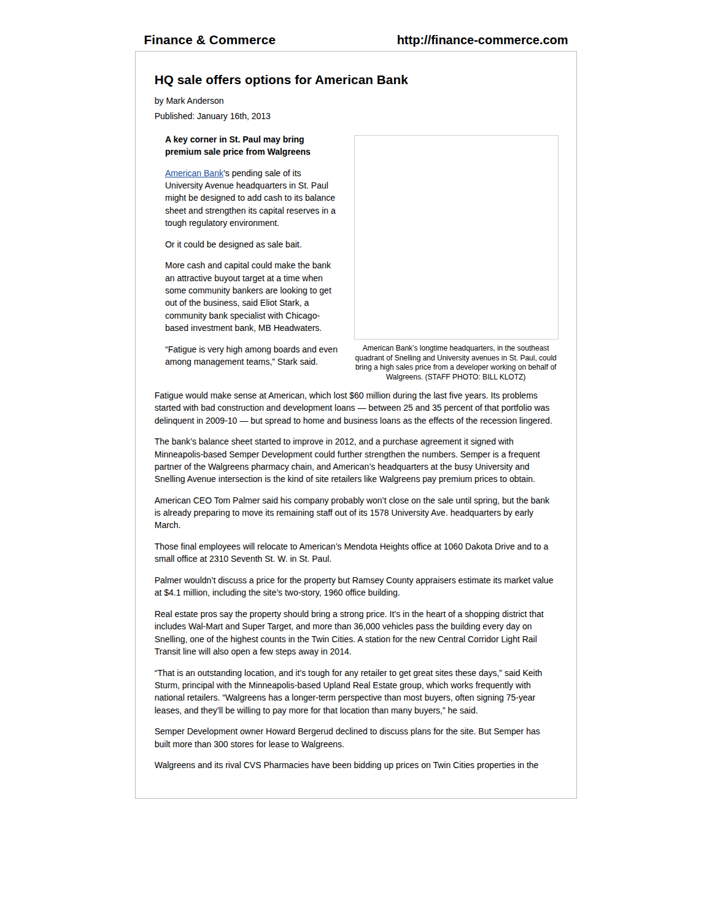Finance & Commerce http://finance-commerce.com
HQ sale offers options for American Bank
by Mark Anderson
Published: January 16th, 2013
American Bank’s longtime headquarters, in the southeast quadrant of Snelling and University avenues in St. Paul, could bring a high sales price from a developer working on behalf of Walgreens. (STAFF PHOTO: BILL KLOTZ)
A key corner in St. Paul may bring premium sale price from Walgreens
American Bank’s pending sale of its University Avenue headquarters in St. Paul might be designed to add cash to its balance sheet and strengthen its capital reserves in a tough regulatory environment.
Or it could be designed as sale bait.
More cash and capital could make the bank an attractive buyout target at a time when some community bankers are looking to get out of the business, said Eliot Stark, a community bank specialist with Chicago-based investment bank, MB Headwaters.
“Fatigue is very high among boards and even among management teams,” Stark said.
Fatigue would make sense at American, which lost $60 million during the last five years. Its problems started with bad construction and development loans — between 25 and 35 percent of that portfolio was delinquent in 2009-10 — but spread to home and business loans as the effects of the recession lingered.
The bank’s balance sheet started to improve in 2012, and a purchase agreement it signed with Minneapolis-based Semper Development could further strengthen the numbers. Semper is a frequent partner of the Walgreens pharmacy chain, and American’s headquarters at the busy University and Snelling Avenue intersection is the kind of site retailers like Walgreens pay premium prices to obtain.
American CEO Tom Palmer said his company probably won’t close on the sale until spring, but the bank is already preparing to move its remaining staff out of its 1578 University Ave. headquarters by early March.
Those final employees will relocate to American’s Mendota Heights office at 1060 Dakota Drive and to a small office at 2310 Seventh St. W. in St. Paul.
Palmer wouldn’t discuss a price for the property but Ramsey County appraisers estimate its market value at $4.1 million, including the site’s two-story, 1960 office building.
Real estate pros say the property should bring a strong price. It’s in the heart of a shopping district that includes Wal-Mart and Super Target, and more than 36,000 vehicles pass the building every day on Snelling, one of the highest counts in the Twin Cities. A station for the new Central Corridor Light Rail Transit line will also open a few steps away in 2014.
“That is an outstanding location, and it’s tough for any retailer to get great sites these days,” said Keith Sturm, principal with the Minneapolis-based Upland Real Estate group, which works frequently with national retailers. “Walgreens has a longer-term perspective than most buyers, often signing 75-year leases, and they’ll be willing to pay more for that location than many buyers,” he said.
Semper Development owner Howard Bergerud declined to discuss plans for the site. But Semper has built more than 300 stores for lease to Walgreens.
Walgreens and its rival CVS Pharmacies have been bidding up prices on Twin Cities properties in the